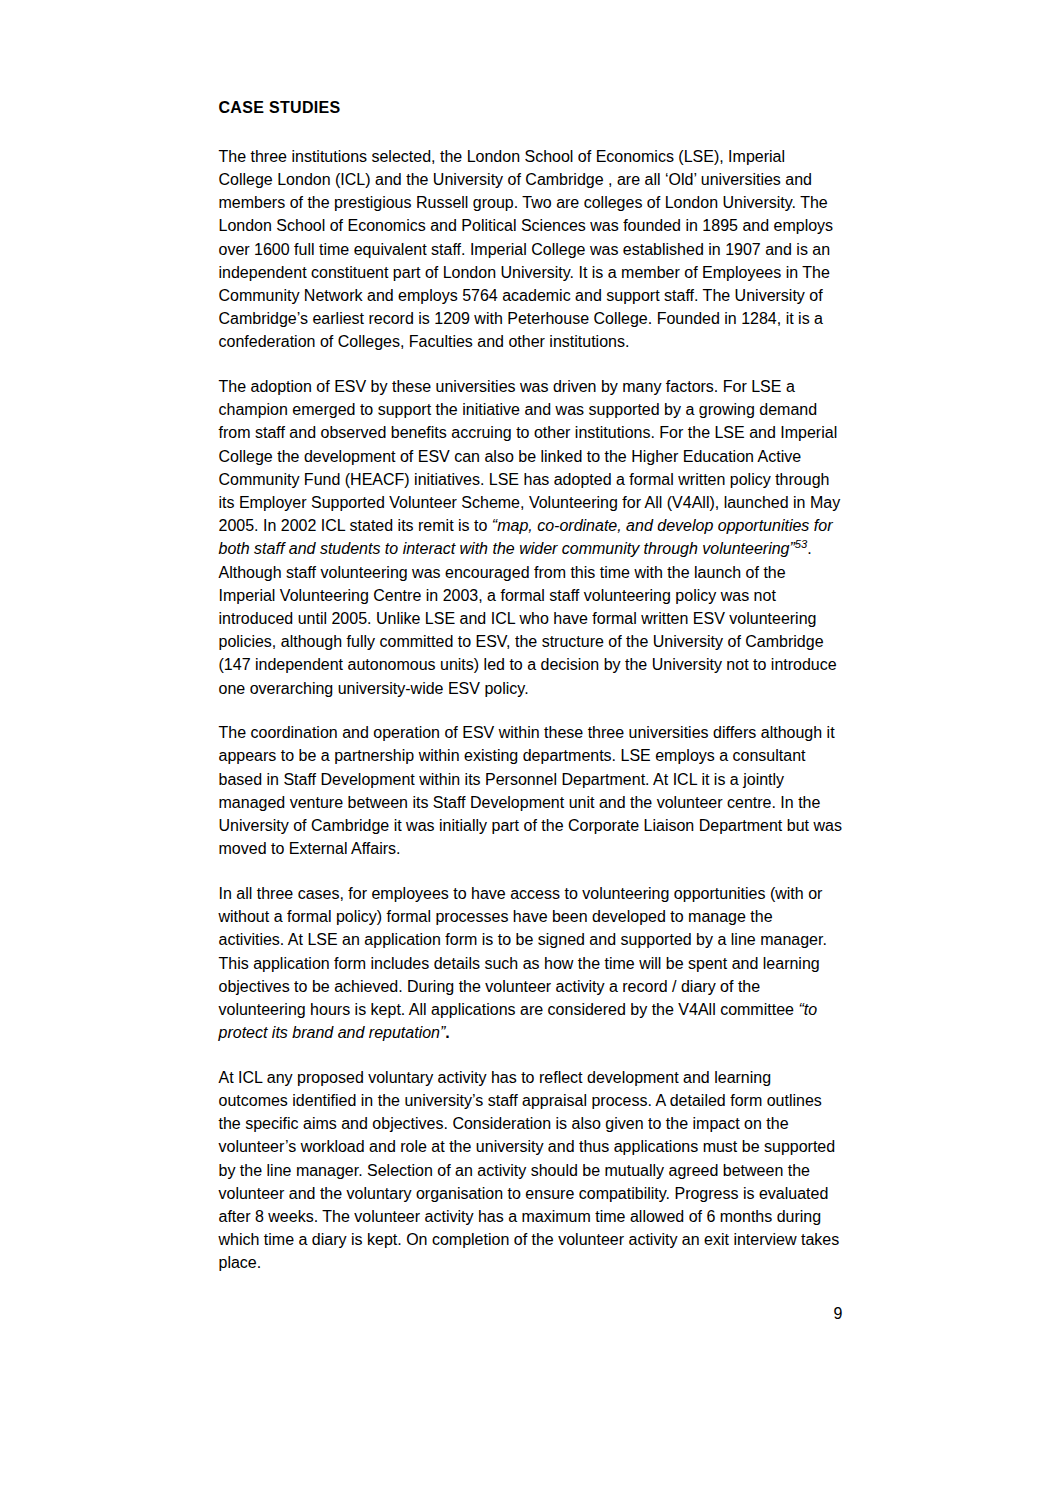CASE STUDIES
The three institutions selected, the London School of Economics (LSE), Imperial College London (ICL) and the University of Cambridge , are all ‘Old’ universities and members of the prestigious Russell group. Two are colleges of London University. The London School of Economics and Political Sciences was founded in 1895 and employs over 1600 full time equivalent staff. Imperial College was established in 1907 and is an independent constituent part of London University. It is a member of Employees in The Community Network and employs 5764 academic and support staff. The University of Cambridge’s earliest record is 1209 with Peterhouse College. Founded in 1284, it is a confederation of Colleges, Faculties and other institutions.
The adoption of ESV by these universities was driven by many factors. For LSE a champion emerged to support the initiative and was supported by a growing demand from staff and observed benefits accruing to other institutions. For the LSE and Imperial College the development of ESV can also be linked to the Higher Education Active Community Fund (HEACF) initiatives. LSE has adopted a formal written policy through its Employer Supported Volunteer Scheme, Volunteering for All (V4All), launched in May 2005. In 2002 ICL stated its remit is to “map, co-ordinate, and develop opportunities for both staff and students to interact with the wider community through volunteering”53. Although staff volunteering was encouraged from this time with the launch of the Imperial Volunteering Centre in 2003, a formal staff volunteering policy was not introduced until 2005. Unlike LSE and ICL who have formal written ESV volunteering policies, although fully committed to ESV, the structure of the University of Cambridge (147 independent autonomous units) led to a decision by the University not to introduce one overarching university-wide ESV policy.
The coordination and operation of ESV within these three universities differs although it appears to be a partnership within existing departments. LSE employs a consultant based in Staff Development within its Personnel Department. At ICL it is a jointly managed venture between its Staff Development unit and the volunteer centre. In the University of Cambridge it was initially part of the Corporate Liaison Department but was moved to External Affairs.
In all three cases, for employees to have access to volunteering opportunities (with or without a formal policy) formal processes have been developed to manage the activities. At LSE an application form is to be signed and supported by a line manager. This application form includes details such as how the time will be spent and learning objectives to be achieved. During the volunteer activity a record / diary of the volunteering hours is kept. All applications are considered by the V4All committee “to protect its brand and reputation”.
At ICL any proposed voluntary activity has to reflect development and learning outcomes identified in the university’s staff appraisal process. A detailed form outlines the specific aims and objectives. Consideration is also given to the impact on the volunteer’s workload and role at the university and thus applications must be supported by the line manager. Selection of an activity should be mutually agreed between the volunteer and the voluntary organisation to ensure compatibility. Progress is evaluated after 8 weeks. The volunteer activity has a maximum time allowed of 6 months during which time a diary is kept. On completion of the volunteer activity an exit interview takes place.
9